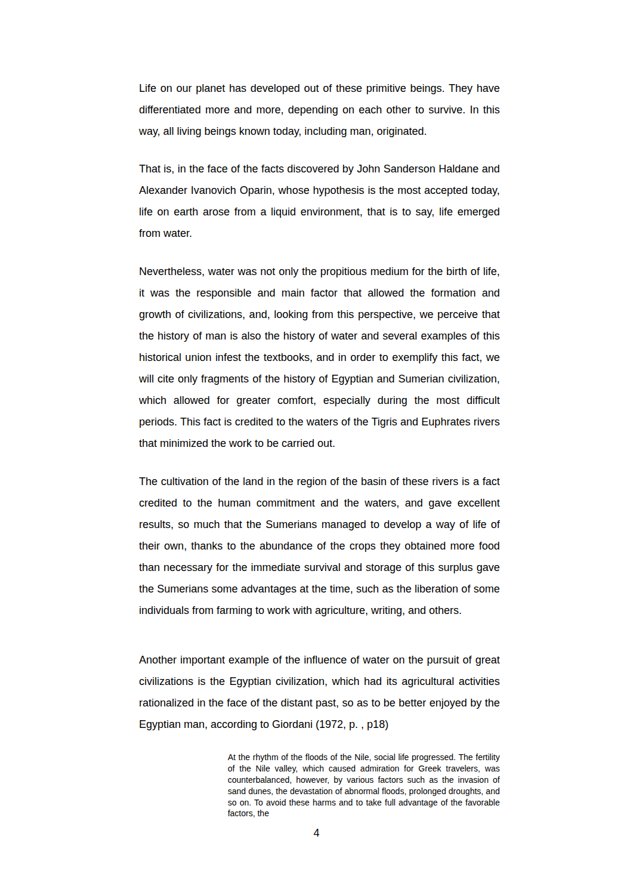Life on our planet has developed out of these primitive beings. They have differentiated more and more, depending on each other to survive. In this way, all living beings known today, including man, originated.
That is, in the face of the facts discovered by John Sanderson Haldane and Alexander Ivanovich Oparin, whose hypothesis is the most accepted today, life on earth arose from a liquid environment, that is to say, life emerged from water.
Nevertheless, water was not only the propitious medium for the birth of life, it was the responsible and main factor that allowed the formation and growth of civilizations, and, looking from this perspective, we perceive that the history of man is also the history of water and several examples of this historical union infest the textbooks, and in order to exemplify this fact, we will cite only fragments of the history of Egyptian and Sumerian civilization, which allowed for greater comfort, especially during the most difficult periods. This fact is credited to the waters of the Tigris and Euphrates rivers that minimized the work to be carried out.
The cultivation of the land in the region of the basin of these rivers is a fact credited to the human commitment and the waters, and gave excellent results, so much that the Sumerians managed to develop a way of life of their own, thanks to the abundance of the crops they obtained more food than necessary for the immediate survival and storage of this surplus gave the Sumerians some advantages at the time, such as the liberation of some individuals from farming to work with agriculture, writing, and others.
Another important example of the influence of water on the pursuit of great civilizations is the Egyptian civilization, which had its agricultural activities rationalized in the face of the distant past, so as to be better enjoyed by the Egyptian man, according to Giordani (1972, p. , p18)
At the rhythm of the floods of the Nile, social life progressed. The fertility of the Nile valley, which caused admiration for Greek travelers, was counterbalanced, however, by various factors such as the invasion of sand dunes, the devastation of abnormal floods, prolonged droughts, and so on. To avoid these harms and to take full advantage of the favorable factors, the
4